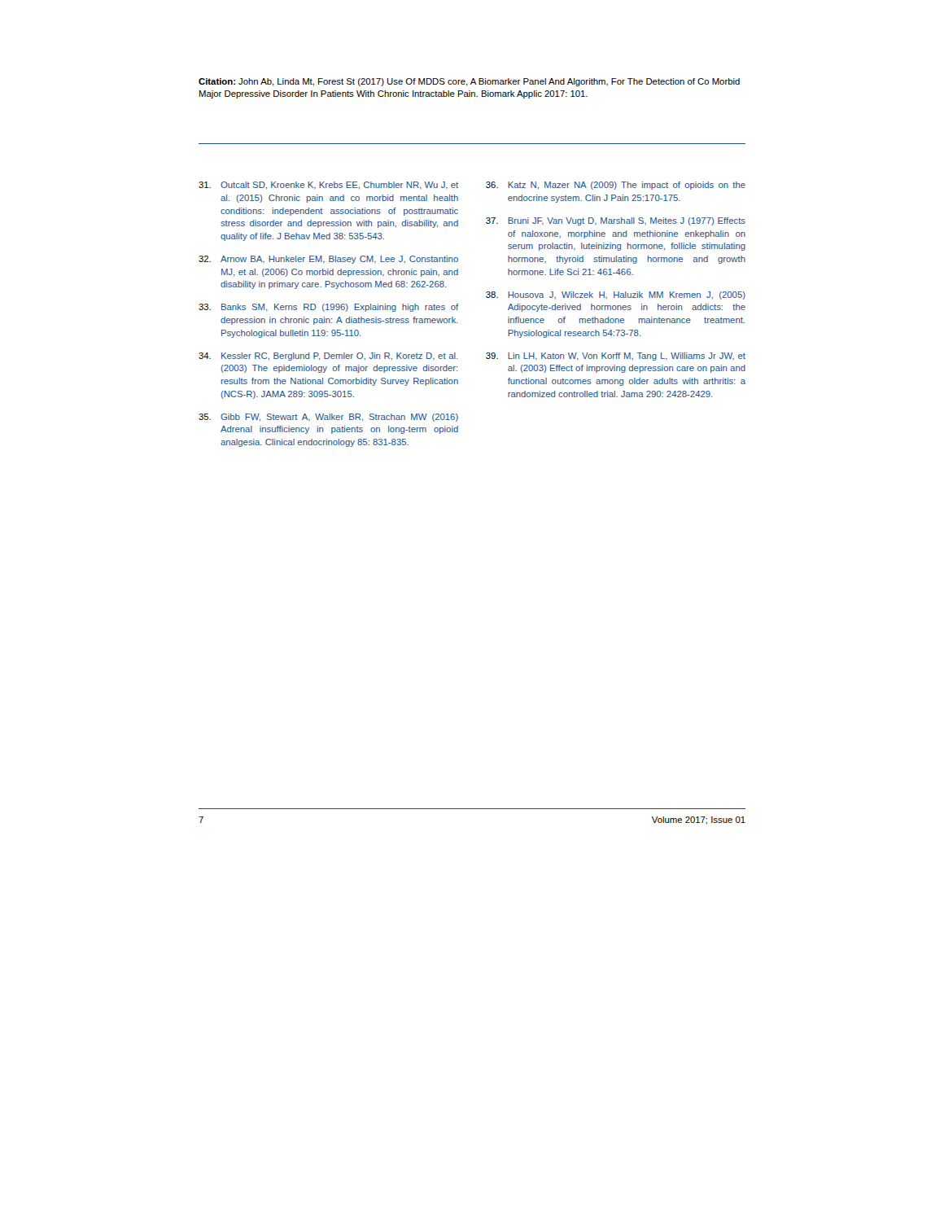Citation: John Ab, Linda Mt, Forest St (2017) Use Of MDDS core, A Biomarker Panel And Algorithm, For The Detection of Co Morbid Major Depressive Disorder In Patients With Chronic Intractable Pain. Biomark Applic 2017: 101.
31. Outcalt SD, Kroenke K, Krebs EE, Chumbler NR, Wu J, et al. (2015) Chronic pain and co morbid mental health conditions: independent associations of posttraumatic stress disorder and depression with pain, disability, and quality of life. J Behav Med 38: 535-543.
32. Arnow BA, Hunkeler EM, Blasey CM, Lee J, Constantino MJ, et al. (2006) Co morbid depression, chronic pain, and disability in primary care. Psychosom Med 68: 262-268.
33. Banks SM, Kerns RD (1996) Explaining high rates of depression in chronic pain: A diathesis-stress framework. Psychological bulletin 119: 95-110.
34. Kessler RC, Berglund P, Demler O, Jin R, Koretz D, et al. (2003) The epidemiology of major depressive disorder: results from the National Comorbidity Survey Replication (NCS-R). JAMA 289: 3095-3015.
35. Gibb FW, Stewart A, Walker BR, Strachan MW (2016) Adrenal insufficiency in patients on long-term opioid analgesia. Clinical endocrinology 85: 831-835.
36. Katz N, Mazer NA (2009) The impact of opioids on the endocrine system. Clin J Pain 25:170-175.
37. Bruni JF, Van Vugt D, Marshall S, Meites J (1977) Effects of naloxone, morphine and methionine enkephalin on serum prolactin, luteinizing hormone, follicle stimulating hormone, thyroid stimulating hormone and growth hormone. Life Sci 21: 461-466.
38. Housova J, Wilczek H, Haluzik MM Kremen J, (2005) Adipocyte-derived hormones in heroin addicts: the influence of methadone maintenance treatment. Physiological research 54:73-78.
39. Lin LH, Katon W, Von Korff M, Tang L, Williams Jr JW, et al. (2003) Effect of improving depression care on pain and functional outcomes among older adults with arthritis: a randomized controlled trial. Jama 290: 2428-2429.
7 Volume 2017; Issue 01